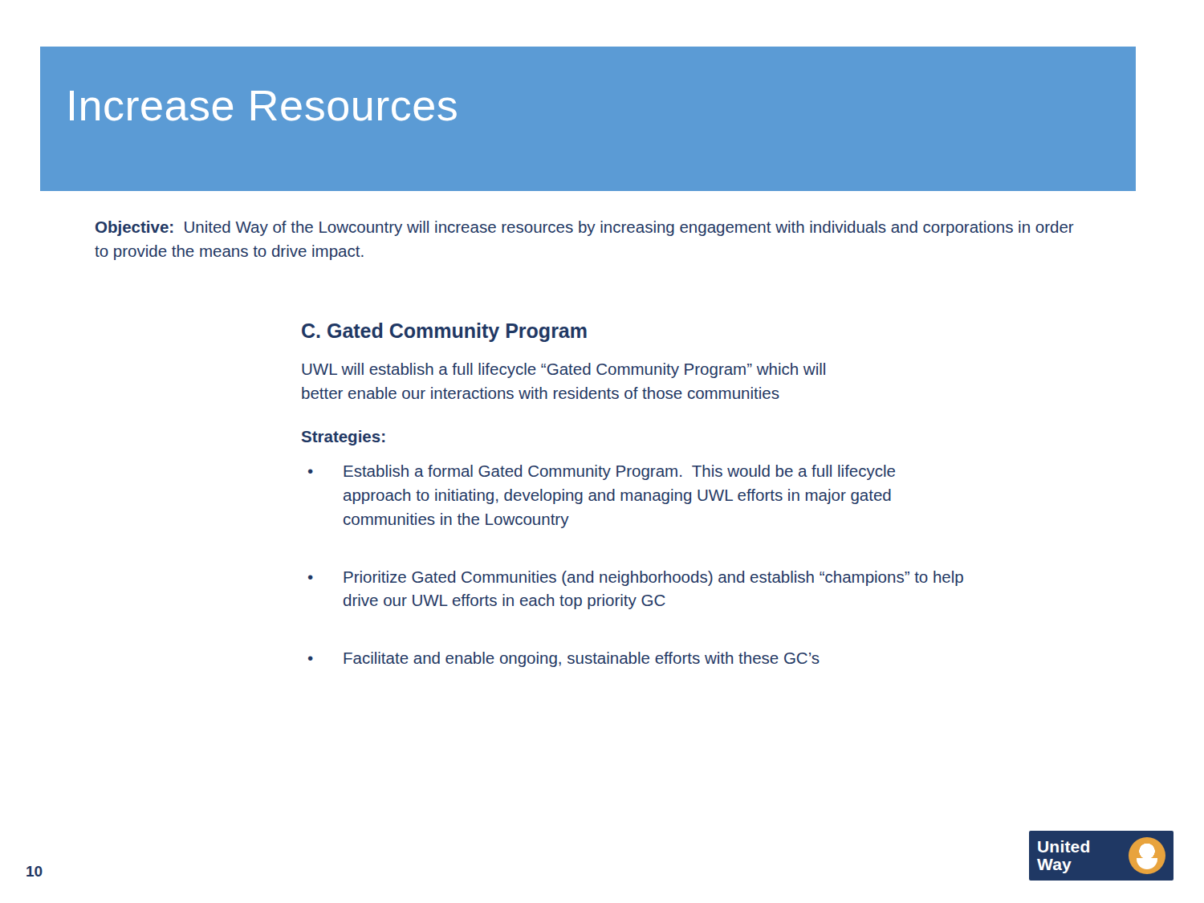Increase Resources
Objective: United Way of the Lowcountry will increase resources by increasing engagement with individuals and corporations in order to provide the means to drive impact.
C. Gated Community Program
UWL will establish a full lifecycle “Gated Community Program” which will better enable our interactions with residents of those communities
Strategies:
Establish a formal Gated Community Program. This would be a full lifecycle approach to initiating, developing and managing UWL efforts in major gated communities in the Lowcountry
Prioritize Gated Communities (and neighborhoods) and establish “champions” to help drive our UWL efforts in each top priority GC
Facilitate and enable ongoing, sustainable efforts with these GC’s
10
United
Way